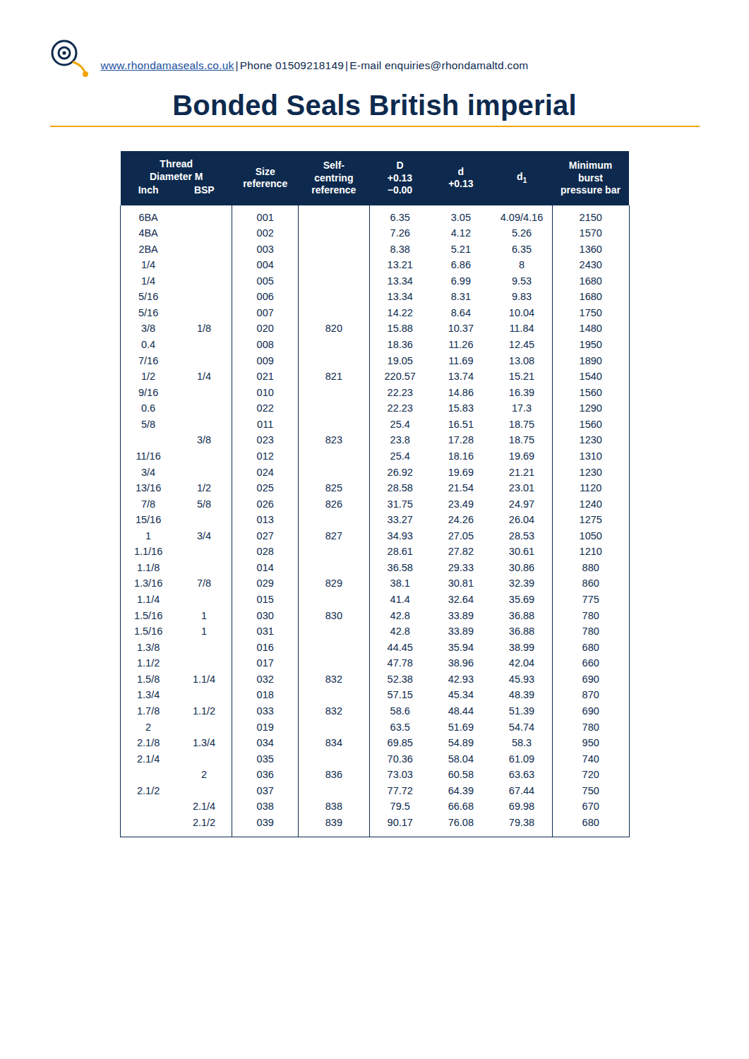www.rhondamaseals.co.uk|Phone 01509218149|E-mail enquiries@rhondamaltd.com
Bonded Seals British imperial
| Thread Diameter M | Size reference | Self- centring reference | D +0.13 −0.00 | d +0.13 | d 1 | Minimum burst pressure bar |
| --- | --- | --- | --- | --- | --- | --- |
| Inch | BSP |
| 6BA | | 001 | | 6.35 | 3.05 | 4.09/4.16 | 2150 |
| 4BA | | 002 | | 7.26 | 4.12 | 5.26 | 1570 |
| 2BA | | 003 | | 8.38 | 5.21 | 6.35 | 1360 |
| 1/4 | | 004 | | 13.21 | 6.86 | 8 | 2430 |
| 1/4 | | 005 | | 13.34 | 6.99 | 9.53 | 1680 |
| 5/16 | | 006 | | 13.34 | 8.31 | 9.83 | 1680 |
| 5/16 | | 007 | | 14.22 | 8.64 | 10.04 | 1750 |
| 3/8 | 1/8 | 020 | 820 | 15.88 | 10.37 | 11.84 | 1480 |
| 0.4 | | 008 | | 18.36 | 11.26 | 12.45 | 1950 |
| 7/16 | | 009 | | 19.05 | 11.69 | 13.08 | 1890 |
| 1/2 | 1/4 | 021 | 821 | 220.57 | 13.74 | 15.21 | 1540 |
| 9/16 | | 010 | | 22.23 | 14.86 | 16.39 | 1560 |
| 0.6 | | 022 | | 22.23 | 15.83 | 17.3 | 1290 |
| 5/8 | | 011 | | 25.4 | 16.51 | 18.75 | 1560 |
| | 3/8 | 023 | 823 | 23.8 | 17.28 | 18.75 | 1230 |
| 11/16 | | 012 | | 25.4 | 18.16 | 19.69 | 1310 |
| 3/4 | | 024 | | 26.92 | 19.69 | 21.21 | 1230 |
| 13/16 | 1/2 | 025 | 825 | 28.58 | 21.54 | 23.01 | 1120 |
| 7/8 | 5/8 | 026 | 826 | 31.75 | 23.49 | 24.97 | 1240 |
| 15/16 | | 013 | | 33.27 | 24.26 | 26.04 | 1275 |
| 1 | 3/4 | 027 | 827 | 34.93 | 27.05 | 28.53 | 1050 |
| 1.1/16 | | 028 | | 28.61 | 27.82 | 30.61 | 1210 |
| 1.1/8 | | 014 | | 36.58 | 29.33 | 30.86 | 880 |
| 1.3/16 | 7/8 | 029 | 829 | 38.1 | 30.81 | 32.39 | 860 |
| 1.1/4 | | 015 | | 41.4 | 32.64 | 35.69 | 775 |
| 1.5/16 | 1 | 030 | 830 | 42.8 | 33.89 | 36.88 | 780 |
| 1.5/16 | 1 | 031 | | 42.8 | 33.89 | 36.88 | 780 |
| 1.3/8 | | 016 | | 44.45 | 35.94 | 38.99 | 680 |
| 1.1/2 | | 017 | | 47.78 | 38.96 | 42.04 | 660 |
| 1.5/8 | 1.1/4 | 032 | 832 | 52.38 | 42.93 | 45.93 | 690 |
| 1.3/4 | | 018 | | 57.15 | 45.34 | 48.39 | 870 |
| 1.7/8 | 1.1/2 | 033 | 832 | 58.6 | 48.44 | 51.39 | 690 |
| 2 | | 019 | | 63.5 | 51.69 | 54.74 | 780 |
| 2.1/8 | 1.3/4 | 034 | 834 | 69.85 | 54.89 | 58.3 | 950 |
| 2.1/4 | | 035 | | 70.36 | 58.04 | 61.09 | 740 |
| | 2 | 036 | 836 | 73.03 | 60.58 | 63.63 | 720 |
| 2.1/2 | | 037 | | 77.72 | 64.39 | 67.44 | 750 |
| | 2.1/4 | 038 | 838 | 79.5 | 66.68 | 69.98 | 670 |
| | 2.1/2 | 039 | 839 | 90.17 | 76.08 | 79.38 | 680 |